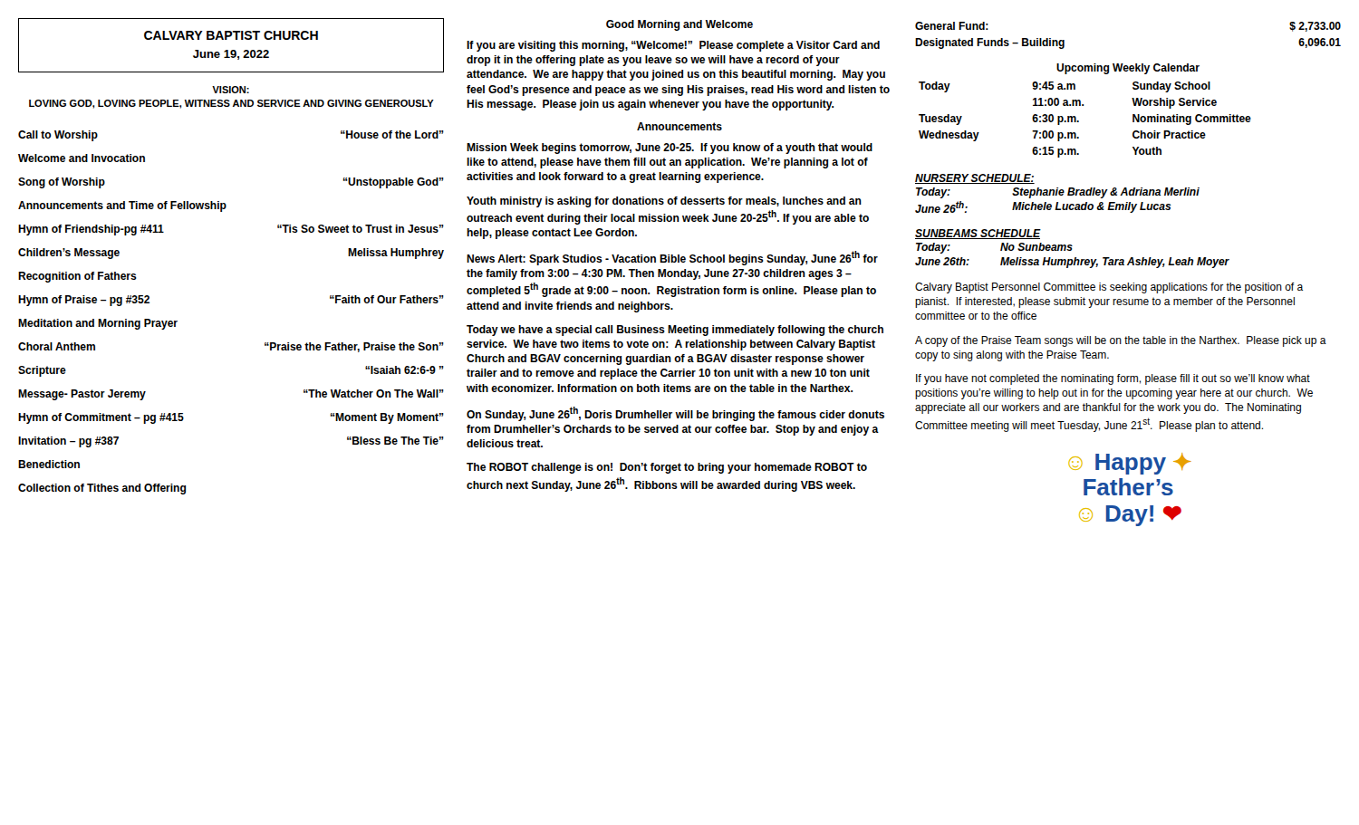CALVARY BAPTIST CHURCH
June 19, 2022
VISION:
LOVING GOD, LOVING PEOPLE, WITNESS AND SERVICE AND GIVING GENEROUSLY
| Call to Worship | “House of the Lord” |
| Welcome and Invocation | |
| Song of Worship | “Unstoppable God” |
| Announcements and Time of Fellowship | |
| Hymn of Friendship-pg #411 | “Tis So Sweet to Trust in Jesus” |
| Children’s Message | Melissa Humphrey |
| Recognition of Fathers | |
| Hymn of Praise – pg #352 | “Faith of Our Fathers” |
| Meditation and Morning Prayer | |
| Choral Anthem | “Praise the Father, Praise the Son” |
| Scripture | “Isaiah 62:6-9 ” |
| Message- Pastor Jeremy | “The Watcher On The Wall” |
| Hymn of Commitment – pg #415 | “Moment By Moment” |
| Invitation – pg #387 | “Bless Be The Tie” |
| Benediction | |
| Collection of Tithes and Offering | |
Good Morning and Welcome
If you are visiting this morning, “Welcome!” Please complete a Visitor Card and drop it in the offering plate as you leave so we will have a record of your attendance. We are happy that you joined us on this beautiful morning. May you feel God’s presence and peace as we sing His praises, read His word and listen to His message. Please join us again whenever you have the opportunity.
Announcements
Mission Week begins tomorrow, June 20-25. If you know of a youth that would like to attend, please have them fill out an application. We’re planning a lot of activities and look forward to a great learning experience.
Youth ministry is asking for donations of desserts for meals, lunches and an outreach event during their local mission week June 20-25th. If you are able to help, please contact Lee Gordon.
News Alert: Spark Studios - Vacation Bible School begins Sunday, June 26th for the family from 3:00 – 4:30 PM. Then Monday, June 27-30 children ages 3 – completed 5th grade at 9:00 – noon. Registration form is online. Please plan to attend and invite friends and neighbors.
Today we have a special call Business Meeting immediately following the church service. We have two items to vote on: A relationship between Calvary Baptist Church and BGAV concerning guardian of a BGAV disaster response shower trailer and to remove and replace the Carrier 10 ton unit with a new 10 ton unit with economizer. Information on both items are on the table in the Narthex.
On Sunday, June 26th, Doris Drumheller will be bringing the famous cider donuts from Drumheller’s Orchards to be served at our coffee bar. Stop by and enjoy a delicious treat.
The ROBOT challenge is on! Don’t forget to bring your homemade ROBOT to church next Sunday, June 26th. Ribbons will be awarded during VBS week.
| General Fund: | $ 2,733.00 |
| Designated Funds – Building | 6,096.01 |
Upcoming Weekly Calendar
| Today | 9:45 a.m | Sunday School |
| | 11:00 a.m. | Worship Service |
| Tuesday | 6:30 p.m. | Nominating Committee |
| Wednesday | 7:00 p.m. | Choir Practice |
| | 6:15 p.m. | Youth |
NURSERY SCHEDULE:
| Today: | Stephanie Bradley & Adriana Merlini |
| June 26 th : | Michele Lucado & Emily Lucas |
SUNBEAMS SCHEDULE
| Today: | No Sunbeams |
| June 26th: | Melissa Humphrey, Tara Ashley, Leah Moyer |
Calvary Baptist Personnel Committee is seeking applications for the position of a pianist. If interested, please submit your resume to a member of the Personnel committee or to the office
A copy of the Praise Team songs will be on the table in the Narthex. Please pick up a copy to sing along with the Praise Team.
If you have not completed the nominating form, please fill it out so we’ll know what positions you’re willing to help out in for the upcoming year here at our church. We appreciate all our workers and are thankful for the work you do. The Nominating Committee meeting will meet Tuesday, June 21st. Please plan to attend.
☺ Happy ✦
Father’s
☺ Day! ❤